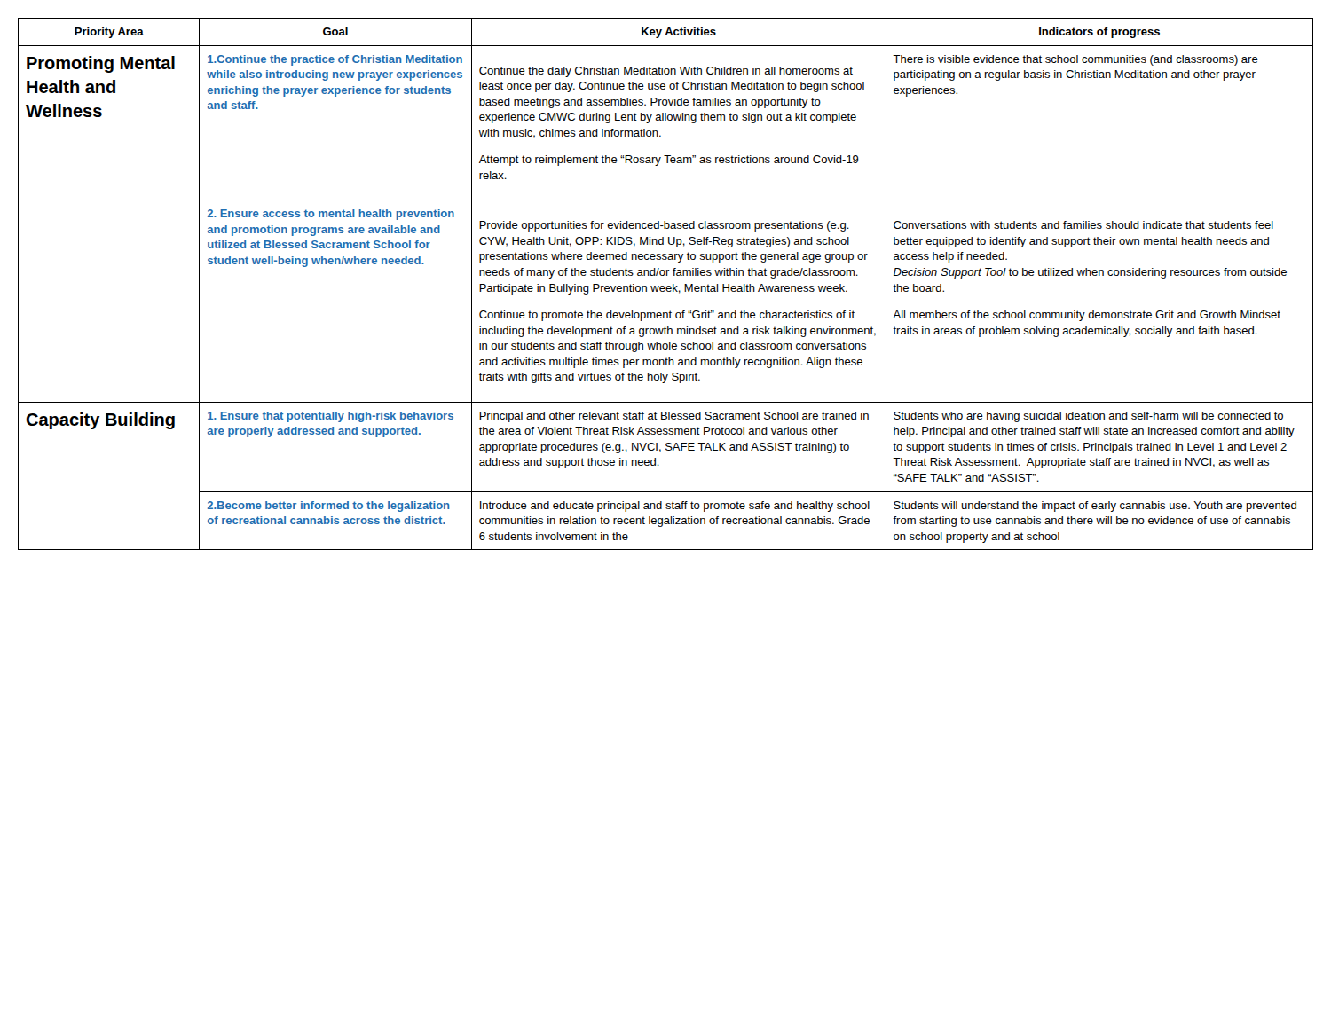| Priority Area | Goal | Key Activities | Indicators of progress |
| --- | --- | --- | --- |
| Promoting Mental Health and Wellness | 1.Continue the practice of Christian Meditation while also introducing new prayer experiences enriching the prayer experience for students and staff. | Continue the daily Christian Meditation With Children in all homerooms at least once per day. Continue the use of Christian Meditation to begin school based meetings and assemblies. Provide families an opportunity to experience CMWC during Lent by allowing them to sign out a kit complete with music, chimes and information. Attempt to reimplement the “Rosary Team” as restrictions around Covid-19 relax. | There is visible evidence that school communities (and classrooms) are participating on a regular basis in Christian Meditation and other prayer experiences. |
| 2. Ensure access to mental health prevention and promotion programs are available and utilized at Blessed Sacrament School for student well-being when/where needed. | Provide opportunities for evidenced-based classroom presentations (e.g. CYW, Health Unit, OPP: KIDS, Mind Up, Self-Reg strategies) and school presentations where deemed necessary to support the general age group or needs of many of the students and/or families within that grade/classroom. Participate in Bullying Prevention week, Mental Health Awareness week. Continue to promote the development of “Grit” and the characteristics of it including the development of a growth mindset and a risk talking environment, in our students and staff through whole school and classroom conversations and activities multiple times per month and monthly recognition. Align these traits with gifts and virtues of the holy Spirit. | Conversations with students and families should indicate that students feel better equipped to identify and support their own mental health needs and access help if needed. Decision Support Tool to be utilized when considering resources from outside the board. All members of the school community demonstrate Grit and Growth Mindset traits in areas of problem solving academically, socially and faith based. |
| Capacity Building | 1. Ensure that potentially high-risk behaviors are properly addressed and supported. | Principal and other relevant staff at Blessed Sacrament School are trained in the area of Violent Threat Risk Assessment Protocol and various other appropriate procedures (e.g., NVCI, SAFE TALK and ASSIST training) to address and support those in need. | Students who are having suicidal ideation and self-harm will be connected to help. Principal and other trained staff will state an increased comfort and ability to support students in times of crisis. Principals trained in Level 1 and Level 2 Threat Risk Assessment. Appropriate staff are trained in NVCI, as well as “SAFE TALK” and “ASSIST”. |
| 2.Become better informed to the legalization of recreational cannabis across the district. | Introduce and educate principal and staff to promote safe and healthy school communities in relation to recent legalization of recreational cannabis. Grade 6 students involvement in the | Students will understand the impact of early cannabis use. Youth are prevented from starting to use cannabis and there will be no evidence of use of cannabis on school property and at school |